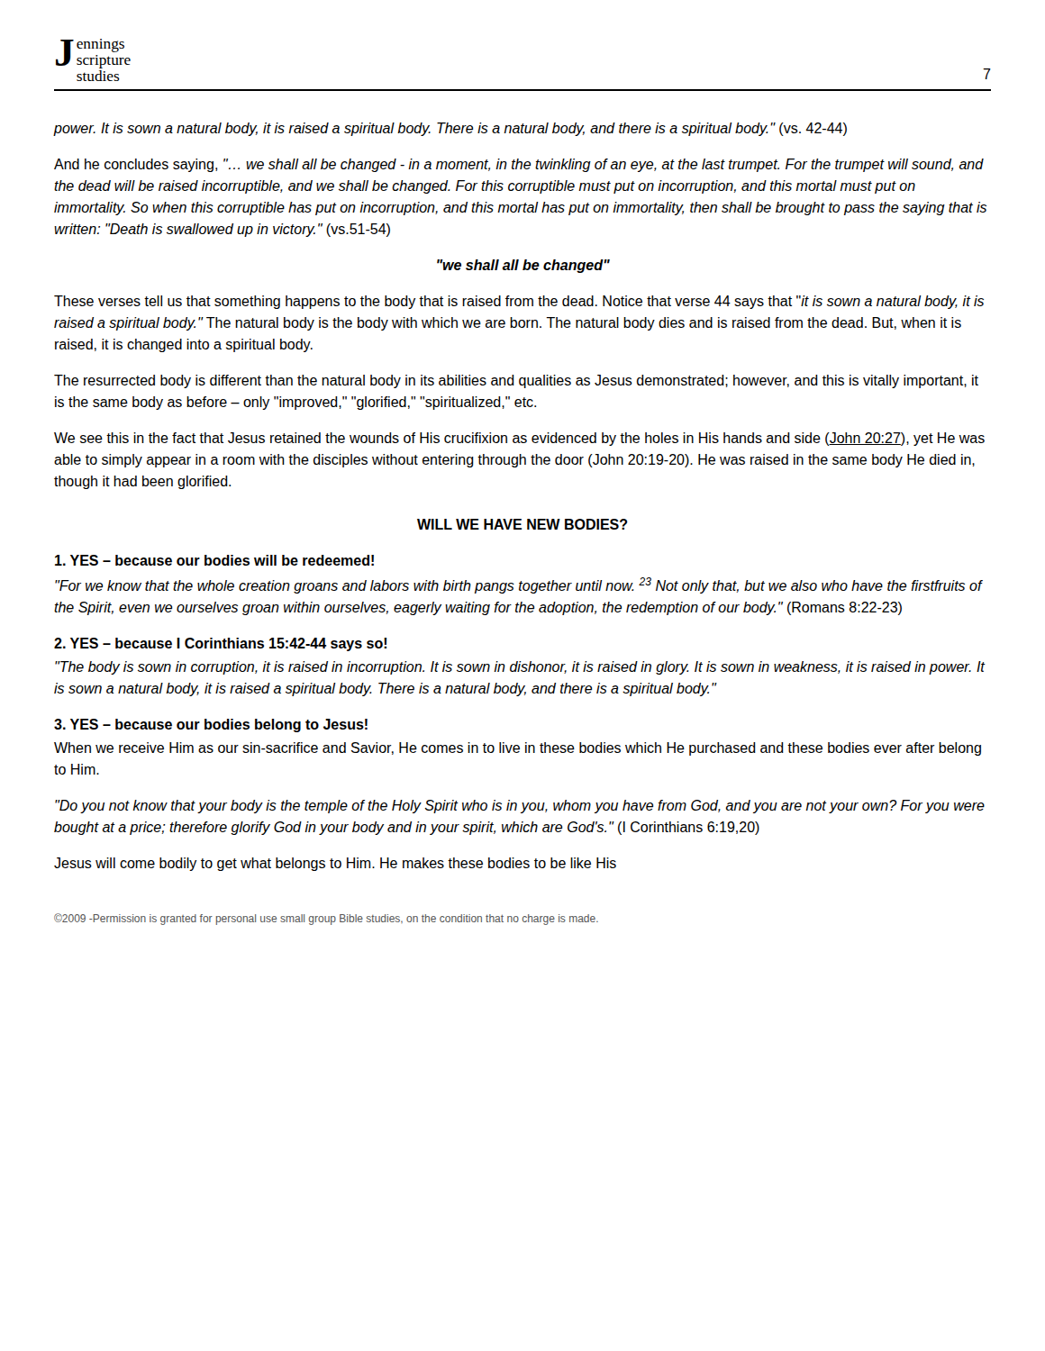Jennings
scripture
studies
7
power. It is sown a natural body, it is raised a spiritual body. There is a natural body, and there is a spiritual body." (vs. 42-44)
And he concludes saying, "… we shall all be changed - in a moment, in the twinkling of an eye, at the last trumpet. For the trumpet will sound, and the dead will be raised incorruptible, and we shall be changed. For this corruptible must put on incorruption, and this mortal must put on immortality. So when this corruptible has put on incorruption, and this mortal has put on immortality, then shall be brought to pass the saying that is written: "Death is swallowed up in victory." (vs.51-54)
"we shall all be changed"
These verses tell us that something happens to the body that is raised from the dead. Notice that verse 44 says that "it is sown a natural body, it is raised a spiritual body." The natural body is the body with which we are born. The natural body dies and is raised from the dead. But, when it is raised, it is changed into a spiritual body.
The resurrected body is different than the natural body in its abilities and qualities as Jesus demonstrated; however, and this is vitally important, it is the same body as before – only "improved," "glorified," "spiritualized," etc.
We see this in the fact that Jesus retained the wounds of His crucifixion as evidenced by the holes in His hands and side (John 20:27), yet He was able to simply appear in a room with the disciples without entering through the door (John 20:19-20). He was raised in the same body He died in, though it had been glorified.
WILL WE HAVE NEW BODIES?
1. YES – because our bodies will be redeemed!
"For we know that the whole creation groans and labors with birth pangs together until now. 23 Not only that, but we also who have the firstfruits of the Spirit, even we ourselves groan within ourselves, eagerly waiting for the adoption, the redemption of our body." (Romans 8:22-23)
2. YES – because I Corinthians 15:42-44 says so!
"The body is sown in corruption, it is raised in incorruption. It is sown in dishonor, it is raised in glory. It is sown in weakness, it is raised in power. It is sown a natural body, it is raised a spiritual body. There is a natural body, and there is a spiritual body."
3. YES – because our bodies belong to Jesus!
When we receive Him as our sin-sacrifice and Savior, He comes in to live in these bodies which He purchased and these bodies ever after belong to Him.
"Do you not know that your body is the temple of the Holy Spirit who is in you, whom you have from God, and you are not your own? For you were bought at a price; therefore glorify God in your body and in your spirit, which are God's." (I Corinthians 6:19,20)
Jesus will come bodily to get what belongs to Him. He makes these bodies to be like His
©2009 -Permission is granted for personal use small group Bible studies, on the condition that no charge is made.